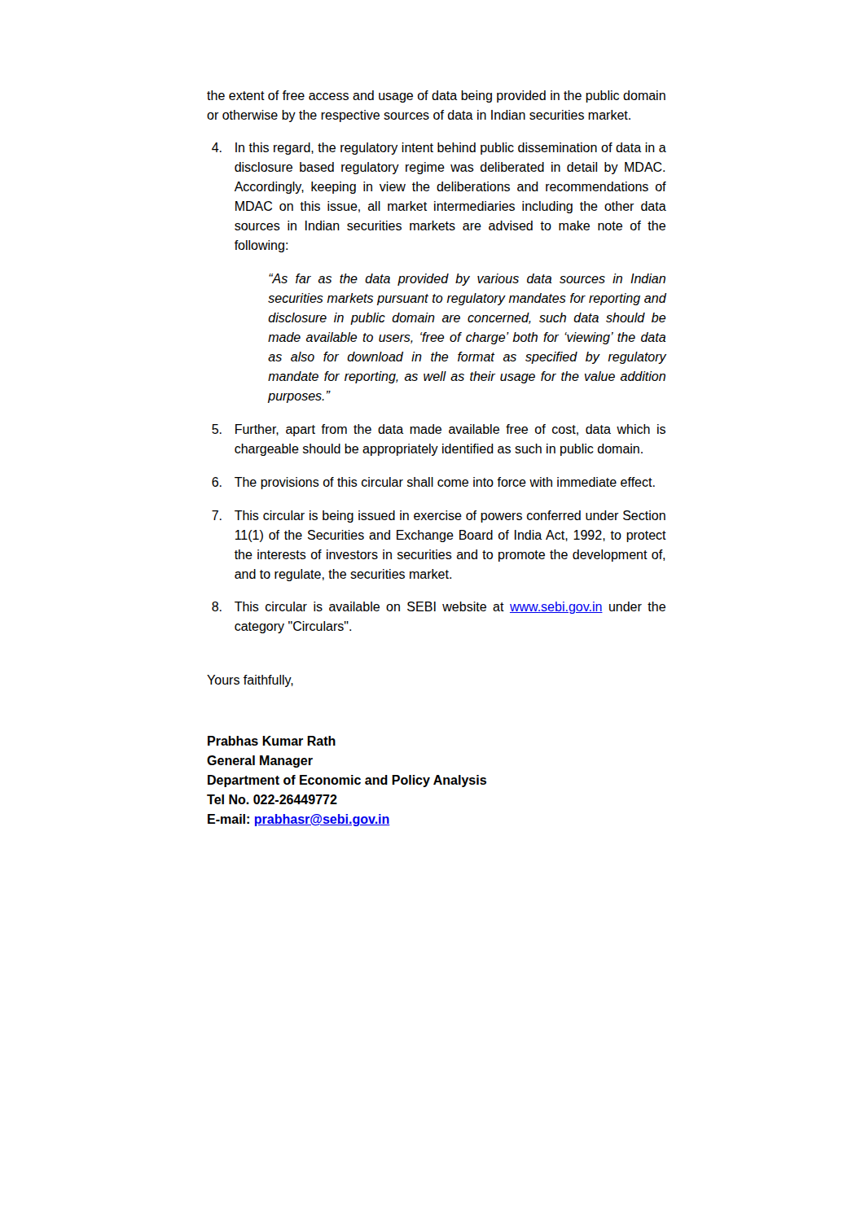the extent of free access and usage of data being provided in the public domain or otherwise by the respective sources of data in Indian securities market.
In this regard, the regulatory intent behind public dissemination of data in a disclosure based regulatory regime was deliberated in detail by MDAC. Accordingly, keeping in view the deliberations and recommendations of MDAC on this issue, all market intermediaries including the other data sources in Indian securities markets are advised to make note of the following:
“As far as the data provided by various data sources in Indian securities markets pursuant to regulatory mandates for reporting and disclosure in public domain are concerned, such data should be made available to users, ‘free of charge’ both for ‘viewing’ the data as also for download in the format as specified by regulatory mandate for reporting, as well as their usage for the value addition purposes.”
Further, apart from the data made available free of cost, data which is chargeable should be appropriately identified as such in public domain.
The provisions of this circular shall come into force with immediate effect.
This circular is being issued in exercise of powers conferred under Section 11(1) of the Securities and Exchange Board of India Act, 1992, to protect the interests of investors in securities and to promote the development of, and to regulate, the securities market.
This circular is available on SEBI website at www.sebi.gov.in under the category "Circulars".
Yours faithfully,
Prabhas Kumar Rath
General Manager
Department of Economic and Policy Analysis
Tel No. 022-26449772
E-mail: prabhasr@sebi.gov.in